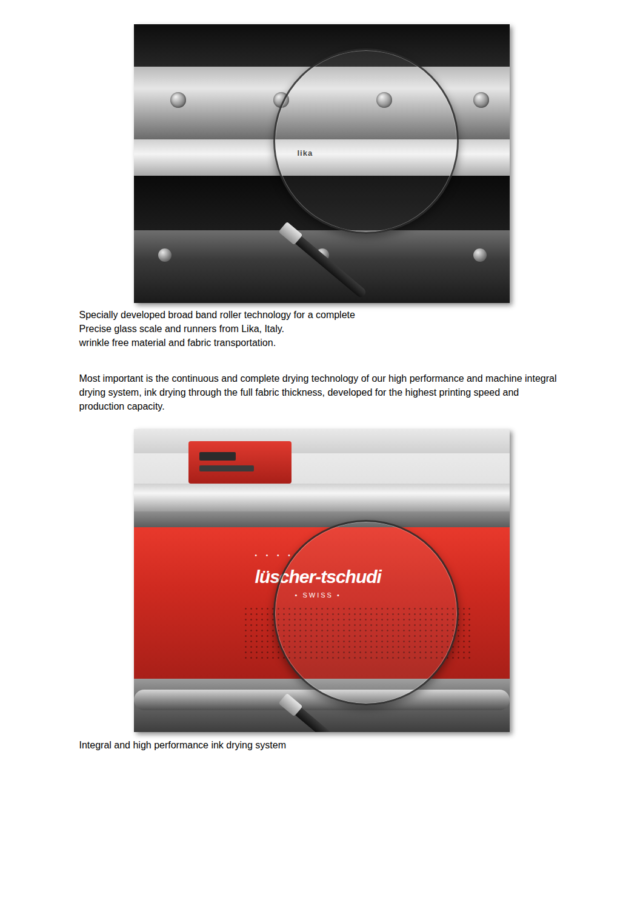lika
Specially developed broad band roller technology for a complete
Precise glass scale and runners from Lika, Italy.
wrinkle free material and fabric transportation.
Most important is the continuous and complete drying technology of our high performance and machine integral drying system, ink drying through the full fabric thickness, developed for the highest printing speed and production capacity.
• • • •
lüscher‑tschudi• SWISS •
Integral and high performance ink drying system